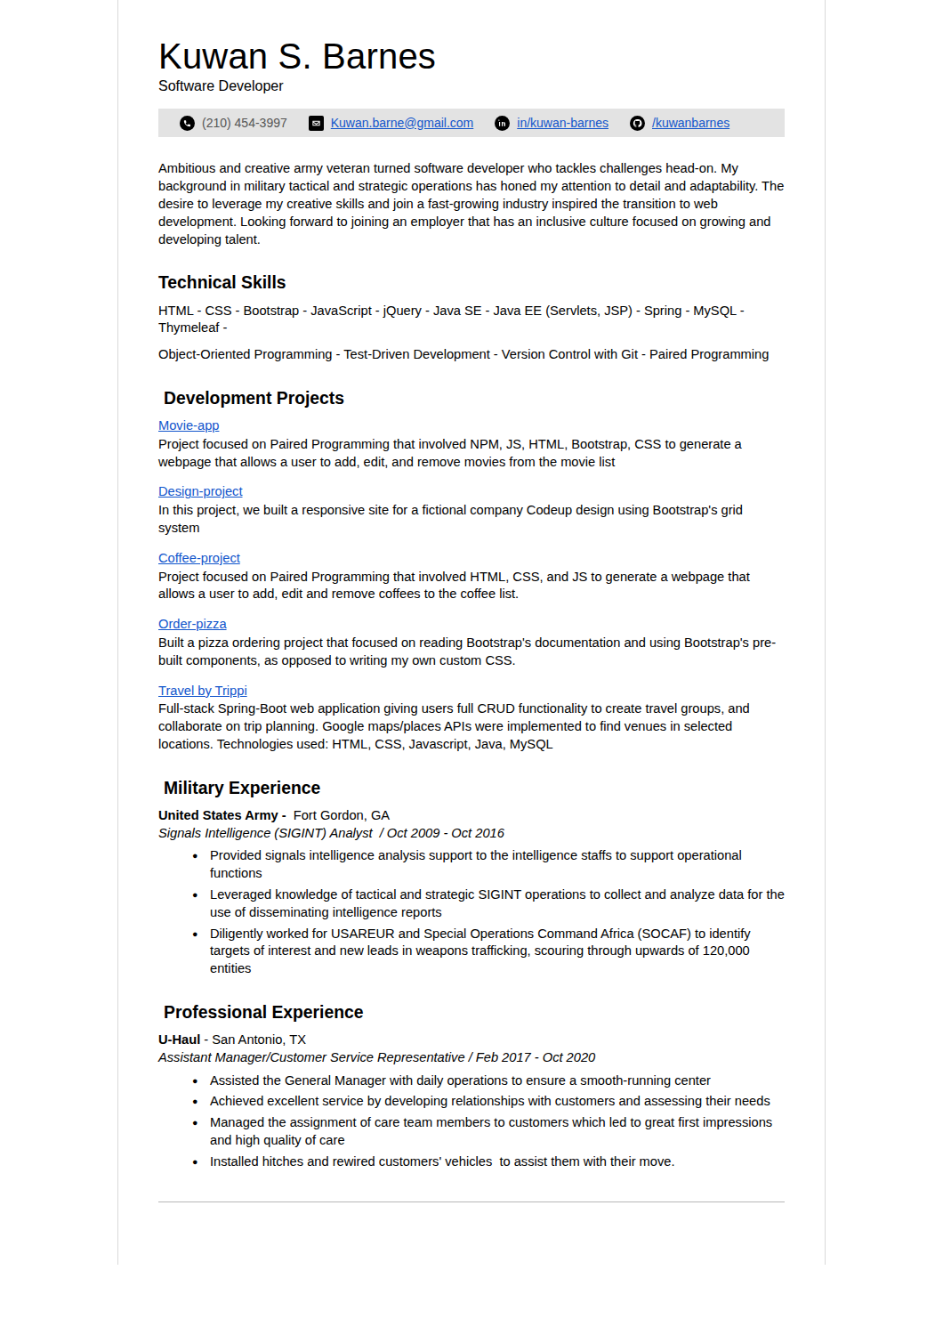Kuwan S. Barnes
Software Developer
(210) 454-3997 Kuwan.barne@gmail.com in/kuwan-barnes /kuwanbarnes
Ambitious and creative army veteran turned software developer who tackles challenges head-on. My background in military tactical and strategic operations has honed my attention to detail and adaptability. The desire to leverage my creative skills and join a fast-growing industry inspired the transition to web development. Looking forward to joining an employer that has an inclusive culture focused on growing and developing talent.
Technical Skills
HTML - CSS - Bootstrap - JavaScript - jQuery - Java SE - Java EE (Servlets, JSP) - Spring - MySQL - Thymeleaf -
Object-Oriented Programming - Test-Driven Development - Version Control with Git - Paired Programming
Development Projects
Movie-app
Project focused on Paired Programming that involved NPM, JS, HTML, Bootstrap, CSS to generate a webpage that allows a user to add, edit, and remove movies from the movie list
Design-project
In this project, we built a responsive site for a fictional company Codeup design using Bootstrap's grid system
Coffee-project
Project focused on Paired Programming that involved HTML, CSS, and JS to generate a webpage that allows a user to add, edit and remove coffees to the coffee list.
Order-pizza
Built a pizza ordering project that focused on reading Bootstrap's documentation and using Bootstrap's pre-built components, as opposed to writing my own custom CSS.
Travel by Trippi
Full-stack Spring-Boot web application giving users full CRUD functionality to create travel groups, and collaborate on trip planning. Google maps/places APIs were implemented to find venues in selected locations. Technologies used: HTML, CSS, Javascript, Java, MySQL
Military Experience
United States Army - Fort Gordon, GA
Signals Intelligence (SIGINT) Analyst / Oct 2009 - Oct 2016
Provided signals intelligence analysis support to the intelligence staffs to support operational functions
Leveraged knowledge of tactical and strategic SIGINT operations to collect and analyze data for the use of disseminating intelligence reports
Diligently worked for USAREUR and Special Operations Command Africa (SOCAF) to identify targets of interest and new leads in weapons trafficking, scouring through upwards of 120,000 entities
Professional Experience
U-Haul - San Antonio, TX
Assistant Manager/Customer Service Representative / Feb 2017 - Oct 2020
Assisted the General Manager with daily operations to ensure a smooth-running center
Achieved excellent service by developing relationships with customers and assessing their needs
Managed the assignment of care team members to customers which led to great first impressions and high quality of care
Installed hitches and rewired customers' vehicles to assist them with their move.